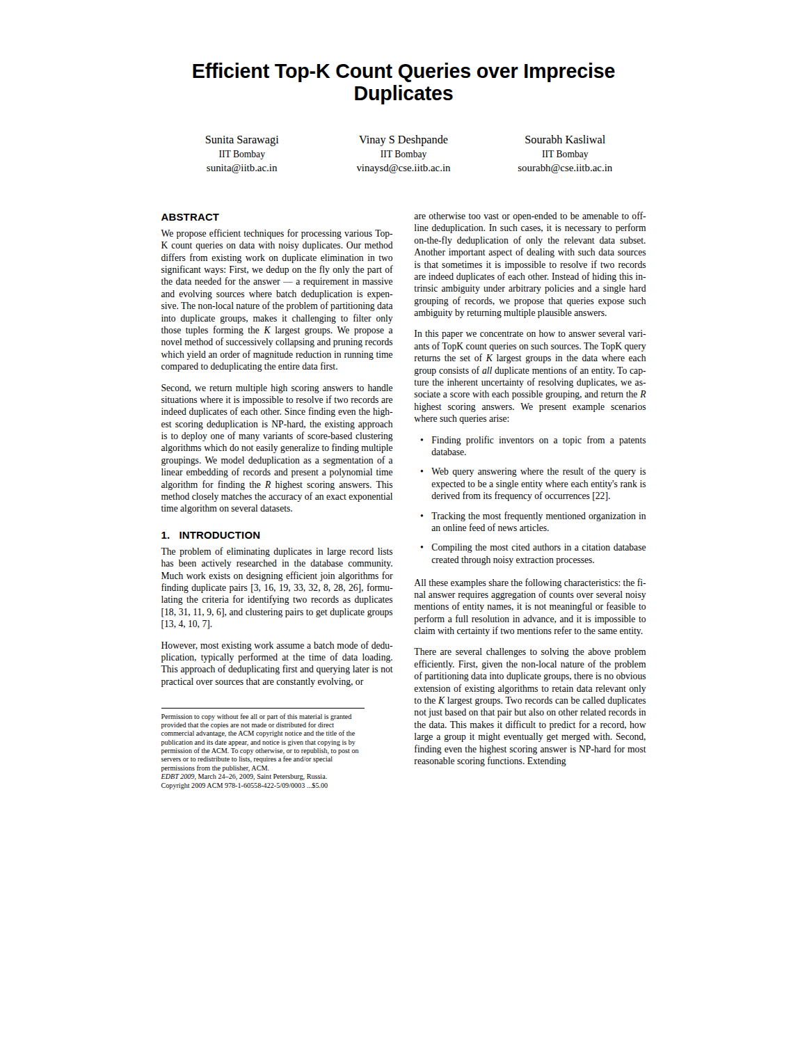Efficient Top-K Count Queries over Imprecise Duplicates
| Sunita Sarawagi IIT Bombay sunita@iitb.ac.in | Vinay S Deshpande IIT Bombay vinaysd@cse.iitb.ac.in | Sourabh Kasliwal IIT Bombay sourabh@cse.iitb.ac.in |
Abstract
We propose efficient techniques for processing various Top-K count queries on data with noisy duplicates. Our method differs from existing work on duplicate elimination in two significant ways: First, we dedup on the fly only the part of the data needed for the answer — a requirement in massive and evolving sources where batch deduplication is expensive. The non-local nature of the problem of partitioning data into duplicate groups, makes it challenging to filter only those tuples forming the K largest groups. We propose a novel method of successively collapsing and pruning records which yield an order of magnitude reduction in running time compared to deduplicating the entire data first.
Second, we return multiple high scoring answers to handle situations where it is impossible to resolve if two records are indeed duplicates of each other. Since finding even the highest scoring deduplication is NP-hard, the existing approach is to deploy one of many variants of score-based clustering algorithms which do not easily generalize to finding multiple groupings. We model deduplication as a segmentation of a linear embedding of records and present a polynomial time algorithm for finding the R highest scoring answers. This method closely matches the accuracy of an exact exponential time algorithm on several datasets.
1. Introduction
The problem of eliminating duplicates in large record lists has been actively researched in the database community. Much work exists on designing efficient join algorithms for finding duplicate pairs [3, 16, 19, 33, 32, 8, 28, 26], formulating the criteria for identifying two records as duplicates [18, 31, 11, 9, 6], and clustering pairs to get duplicate groups [13, 4, 10, 7].
However, most existing work assume a batch mode of deduplication, typically performed at the time of data loading. This approach of deduplicating first and querying later is not practical over sources that are constantly evolving, or
Permission to copy without fee all or part of this material is granted provided that the copies are not made or distributed for direct commercial advantage, the ACM copyright notice and the title of the publication and its date appear, and notice is given that copying is by permission of the ACM. To copy otherwise, or to republish, to post on servers or to redistribute to lists, requires a fee and/or special permissions from the publisher, ACM.
EDBT 2009, March 24–26, 2009, Saint Petersburg, Russia.
Copyright 2009 ACM 978-1-60558-422-5/09/0003 ...$5.00
are otherwise too vast or open-ended to be amenable to offline deduplication. In such cases, it is necessary to perform on-the-fly deduplication of only the relevant data subset. Another important aspect of dealing with such data sources is that sometimes it is impossible to resolve if two records are indeed duplicates of each other. Instead of hiding this intrinsic ambiguity under arbitrary policies and a single hard grouping of records, we propose that queries expose such ambiguity by returning multiple plausible answers.
In this paper we concentrate on how to answer several variants of TopK count queries on such sources. The TopK query returns the set of K largest groups in the data where each group consists of all duplicate mentions of an entity. To capture the inherent uncertainty of resolving duplicates, we associate a score with each possible grouping, and return the R highest scoring answers. We present example scenarios where such queries arise:
Finding prolific inventors on a topic from a patents database.
Web query answering where the result of the query is expected to be a single entity where each entity's rank is derived from its frequency of occurrences [22].
Tracking the most frequently mentioned organization in an online feed of news articles.
Compiling the most cited authors in a citation database created through noisy extraction processes.
All these examples share the following characteristics: the final answer requires aggregation of counts over several noisy mentions of entity names, it is not meaningful or feasible to perform a full resolution in advance, and it is impossible to claim with certainty if two mentions refer to the same entity.
There are several challenges to solving the above problem efficiently. First, given the non-local nature of the problem of partitioning data into duplicate groups, there is no obvious extension of existing algorithms to retain data relevant only to the K largest groups. Two records can be called duplicates not just based on that pair but also on other related records in the data. This makes it difficult to predict for a record, how large a group it might eventually get merged with. Second, finding even the highest scoring answer is NP-hard for most reasonable scoring functions. Extending